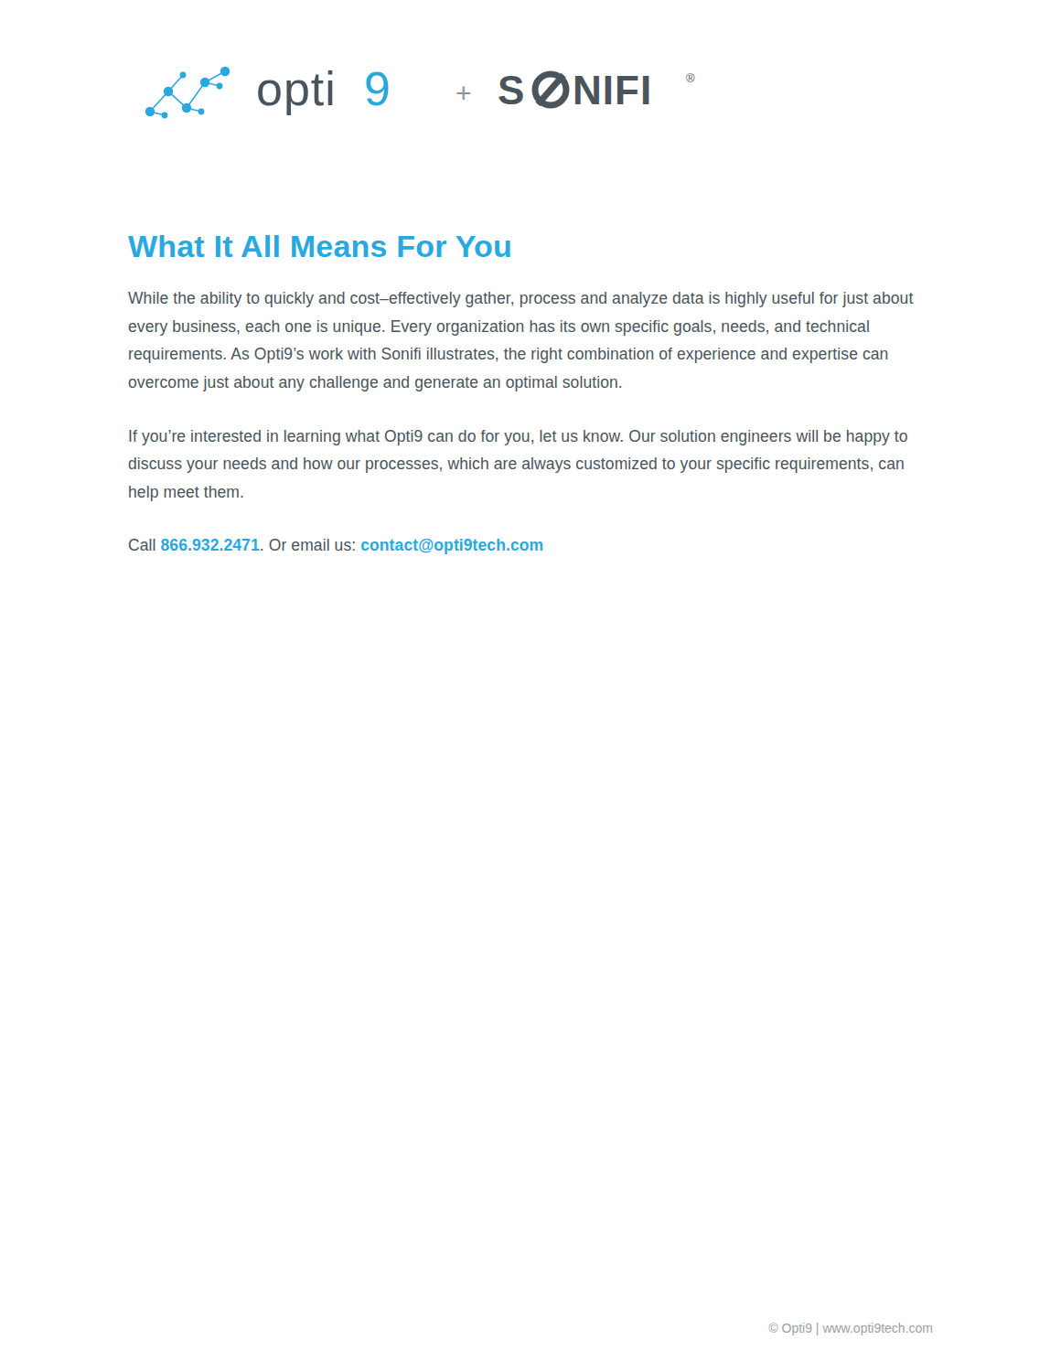opti 9
+ S NIFI ®
What It All Means For You
While the ability to quickly and cost–effectively gather, process and analyze data is highly useful for just about every business, each one is unique. Every organization has its own specific goals, needs, and technical requirements. As Opti9’s work with Sonifi illustrates, the right combination of experience and expertise can overcome just about any challenge and generate an optimal solution.
If you’re interested in learning what Opti9 can do for you, let us know. Our solution engineers will be happy to discuss your needs and how our processes, which are always customized to your specific requirements, can help meet them.
Call 866.932.2471. Or email us: contact@opti9tech.com
© Opti9 | www.opti9tech.com